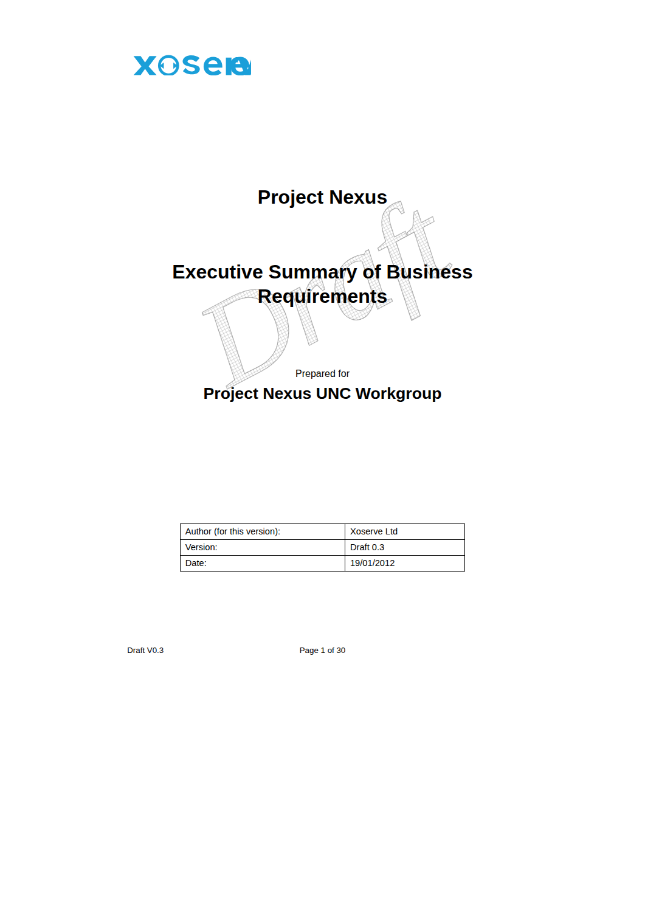Draft
Project Nexus
Executive Summary of Business Requirements
Prepared for
Project Nexus UNC Workgroup
| Author (for this version): | Xoserve Ltd |
| Version: | Draft 0.3 |
| Date: | 19/01/2012 |
Draft V0.3
Page 1 of 30